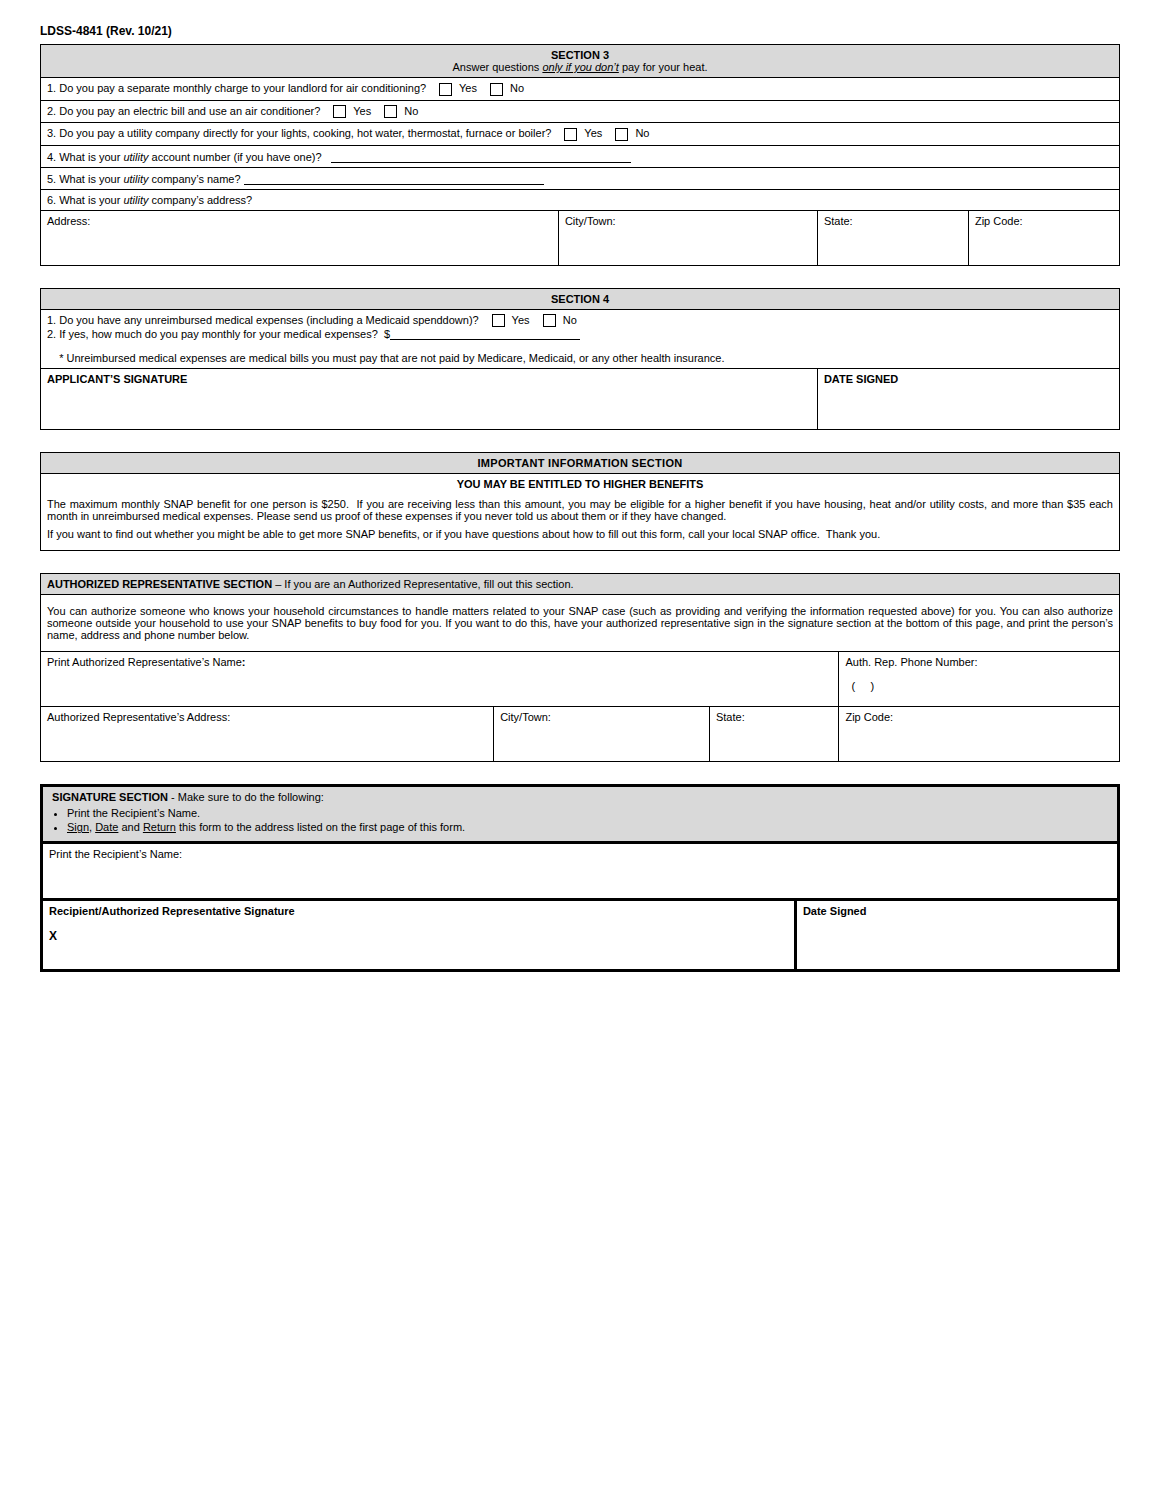LDSS-4841 (Rev. 10/21)
| SECTION 3 Answer questions only if you don’t pay for your heat. |
| 1. Do you pay a separate monthly charge to your landlord for air conditioning? Yes No |
| 2. Do you pay an electric bill and use an air conditioner? Yes No |
| 3. Do you pay a utility company directly for your lights, cooking, hot water, thermostat, furnace or boiler? Yes No |
| 4. What is your utility account number (if you have one)? |
| 5. What is your utility company’s name? |
| 6. What is your utility company’s address? |
| Address: | City/Town: | State: | Zip Code: |
| SECTION 4 |
| 1. Do you have any unreimbursed medical expenses (including a Medicaid spenddown)? Yes No 2. If yes, how much do you pay monthly for your medical expenses? $ * Unreimbursed medical expenses are medical bills you must pay that are not paid by Medicare, Medicaid, or any other health insurance. |
| APPLICANT’S SIGNATURE | DATE SIGNED |
| IMPORTANT INFORMATION SECTION |
| YOU MAY BE ENTITLED TO HIGHER BENEFITS The maximum monthly SNAP benefit for one person is $250. If you are receiving less than this amount, you may be eligible for a higher benefit if you have housing, heat and/or utility costs, and more than $35 each month in unreimbursed medical expenses. Please send us proof of these expenses if you never told us about them or if they have changed. If you want to find out whether you might be able to get more SNAP benefits, or if you have questions about how to fill out this form, call your local SNAP office. Thank you. |
| AUTHORIZED REPRESENTATIVE SECTION – If you are an Authorized Representative, fill out this section. |
| You can authorize someone who knows your household circumstances to handle matters related to your SNAP case (such as providing and verifying the information requested above) for you. You can also authorize someone outside your household to use your SNAP benefits to buy food for you. If you want to do this, have your authorized representative sign in the signature section at the bottom of this page, and print the person’s name, address and phone number below. |
| Print Authorized Representative’s Name : | Auth. Rep. Phone Number: ( ) |
| Authorized Representative’s Address: | City/Town: | State: | Zip Code: |
| SIGNATURE SECTION - Make sure to do the following: Print the Recipient’s Name. Sign , Date and Return this form to the address listed on the first page of this form. |
| Print the Recipient’s Name: |
| Recipient/Authorized Representative Signature X | Date Signed |